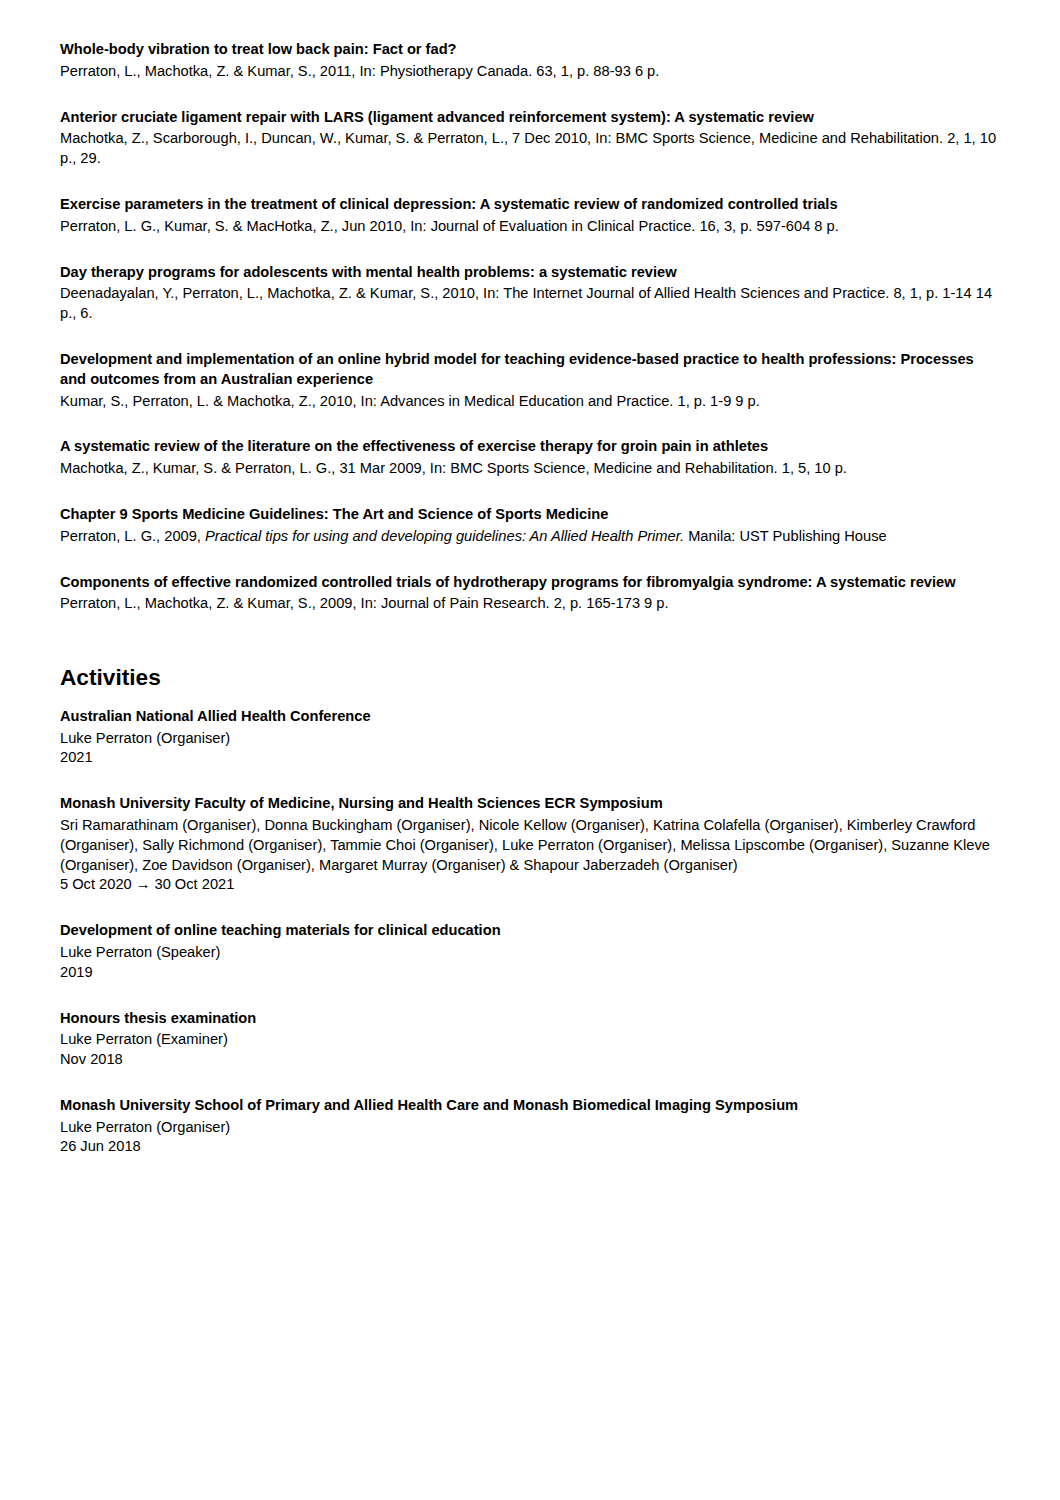Whole-body vibration to treat low back pain: Fact or fad?
Perraton, L., Machotka, Z. & Kumar, S., 2011, In: Physiotherapy Canada. 63, 1, p. 88-93 6 p.
Anterior cruciate ligament repair with LARS (ligament advanced reinforcement system): A systematic review
Machotka, Z., Scarborough, I., Duncan, W., Kumar, S. & Perraton, L., 7 Dec 2010, In: BMC Sports Science, Medicine and Rehabilitation. 2, 1, 10 p., 29.
Exercise parameters in the treatment of clinical depression: A systematic review of randomized controlled trials
Perraton, L. G., Kumar, S. & MacHotka, Z., Jun 2010, In: Journal of Evaluation in Clinical Practice. 16, 3, p. 597-604 8 p.
Day therapy programs for adolescents with mental health problems: a systematic review
Deenadayalan, Y., Perraton, L., Machotka, Z. & Kumar, S., 2010, In: The Internet Journal of Allied Health Sciences and Practice. 8, 1, p. 1-14 14 p., 6.
Development and implementation of an online hybrid model for teaching evidence-based practice to health professions: Processes and outcomes from an Australian experience
Kumar, S., Perraton, L. & Machotka, Z., 2010, In: Advances in Medical Education and Practice. 1, p. 1-9 9 p.
A systematic review of the literature on the effectiveness of exercise therapy for groin pain in athletes
Machotka, Z., Kumar, S. & Perraton, L. G., 31 Mar 2009, In: BMC Sports Science, Medicine and Rehabilitation. 1, 5, 10 p.
Chapter 9 Sports Medicine Guidelines: The Art and Science of Sports Medicine
Perraton, L. G., 2009, Practical tips for using and developing guidelines: An Allied Health Primer. Manila: UST Publishing House
Components of effective randomized controlled trials of hydrotherapy programs for fibromyalgia syndrome: A systematic review
Perraton, L., Machotka, Z. & Kumar, S., 2009, In: Journal of Pain Research. 2, p. 165-173 9 p.
Activities
Australian National Allied Health Conference
Luke Perraton (Organiser)
2021
Monash University Faculty of Medicine, Nursing and Health Sciences ECR Symposium
Sri Ramarathinam (Organiser), Donna Buckingham (Organiser), Nicole Kellow (Organiser), Katrina Colafella (Organiser), Kimberley Crawford (Organiser), Sally Richmond (Organiser), Tammie Choi (Organiser), Luke Perraton (Organiser), Melissa Lipscombe (Organiser), Suzanne Kleve (Organiser), Zoe Davidson (Organiser), Margaret Murray (Organiser) & Shapour Jaberzadeh (Organiser)
5 Oct 2020 → 30 Oct 2021
Development of online teaching materials for clinical education
Luke Perraton (Speaker)
2019
Honours thesis examination
Luke Perraton (Examiner)
Nov 2018
Monash University School of Primary and Allied Health Care and Monash Biomedical Imaging Symposium
Luke Perraton (Organiser)
26 Jun 2018